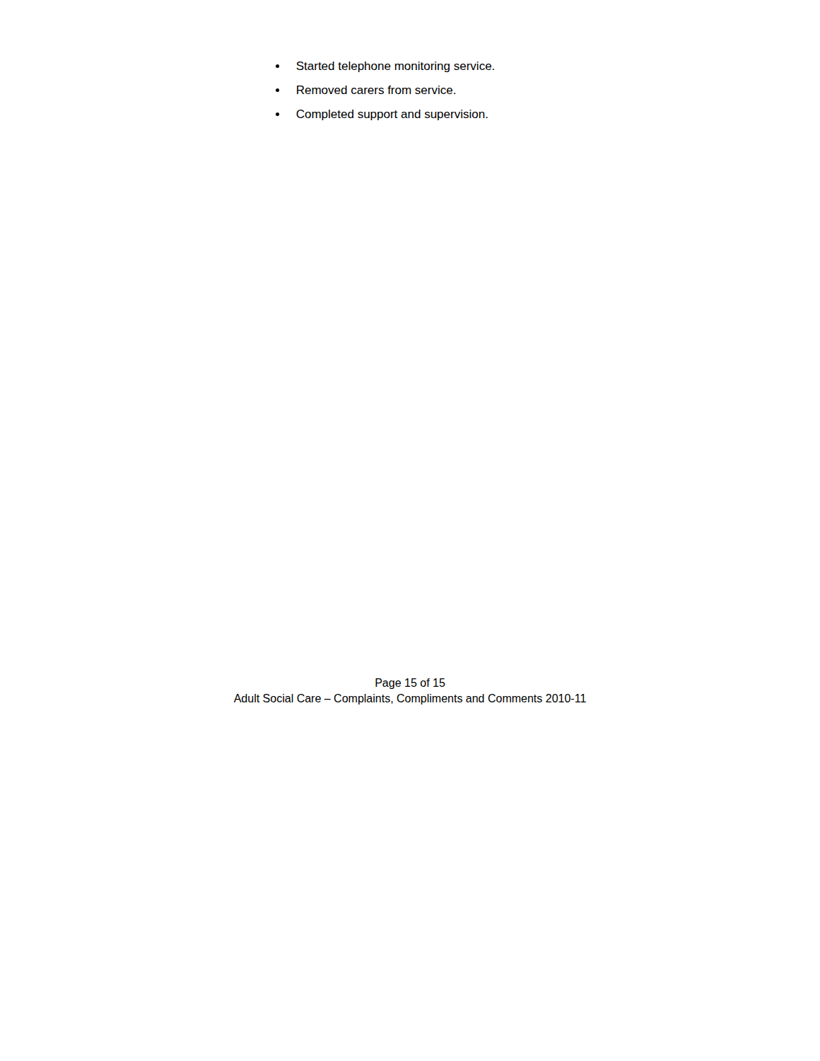Started telephone monitoring service.
Removed carers from service.
Completed support and supervision.
Page 15 of 15
Adult Social Care – Complaints, Compliments and Comments 2010-11